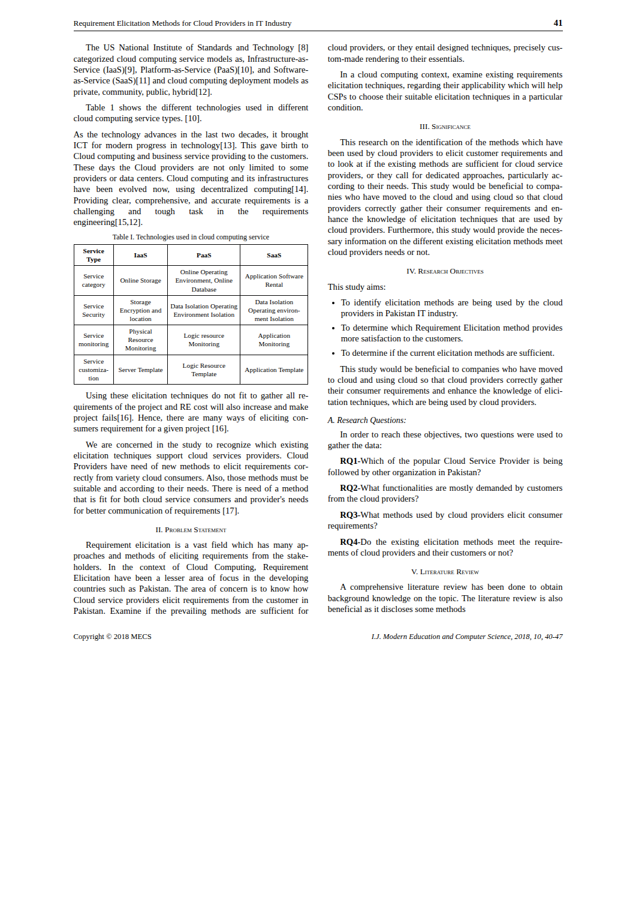Requirement Elicitation Methods for Cloud Providers in IT Industry 41
The US National Institute of Standards and Technology [8] categorized cloud computing service models as, Infrastructure-as-Service (IaaS)[9], Platform-as-Service (PaaS)[10], and Software-as-Service (SaaS)[11] and cloud computing deployment models as private, community, public, hybrid[12].
Table 1 shows the different technologies used in different cloud computing service types. [10].
As the technology advances in the last two decades, it brought ICT for modern progress in technology[13]. This gave birth to Cloud computing and business service providing to the customers. These days the Cloud providers are not only limited to some providers or data centers. Cloud computing and its infrastructures have been evolved now, using decentralized computing[14]. Providing clear, comprehensive, and accurate requirements is a challenging and tough task in the requirements engineering[15,12].
Table I. Technologies used in cloud computing service
| Service Type | IaaS | PaaS | SaaS |
| --- | --- | --- | --- |
| Service category | Online Storage | Online Operating Environment, Online Database | Application Software Rental |
| Service Security | Storage Encryption and location | Data Isolation Operating Environment Isolation | Data Isolation Operating environment Isolation |
| Service monitoring | Physical Resource Monitoring | Logic resource Monitoring | Application Monitoring |
| Service customization | Server Template | Logic Resource Template | Application Template |
Using these elicitation techniques do not fit to gather all requirements of the project and RE cost will also increase and make project fails[16]. Hence, there are many ways of eliciting consumers requirement for a given project [16].
We are concerned in the study to recognize which existing elicitation techniques support cloud services providers. Cloud Providers have need of new methods to elicit requirements correctly from variety cloud consumers. Also, those methods must be suitable and according to their needs. There is need of a method that is fit for both cloud service consumers and provider's needs for better communication of requirements [17].
II. Problem Statement
Requirement elicitation is a vast field which has many approaches and methods of eliciting requirements from the stakeholders. In the context of Cloud Computing, Requirement Elicitation have been a lesser area of focus in the developing countries such as Pakistan. The area of concern is to know how Cloud service providers elicit requirements from the customer in Pakistan. Examine if the prevailing methods are sufficient for cloud providers, or they entail designed techniques, precisely custom-made rendering to their essentials.
In a cloud computing context, examine existing requirements elicitation techniques, regarding their applicability which will help CSPs to choose their suitable elicitation techniques in a particular condition.
III. Significance
This research on the identification of the methods which have been used by cloud providers to elicit customer requirements and to look at if the existing methods are sufficient for cloud service providers, or they call for dedicated approaches, particularly according to their needs. This study would be beneficial to companies who have moved to the cloud and using cloud so that cloud providers correctly gather their consumer requirements and enhance the knowledge of elicitation techniques that are used by cloud providers. Furthermore, this study would provide the necessary information on the different existing elicitation methods meet cloud providers needs or not.
IV. Research Objectives
This study aims:
To identify elicitation methods are being used by the cloud providers in Pakistan IT industry.
To determine which Requirement Elicitation method provides more satisfaction to the customers.
To determine if the current elicitation methods are sufficient.
This study would be beneficial to companies who have moved to cloud and using cloud so that cloud providers correctly gather their consumer requirements and enhance the knowledge of elicitation techniques, which are being used by cloud providers.
A. Research Questions:
In order to reach these objectives, two questions were used to gather the data:
RQ1-Which of the popular Cloud Service Provider is being followed by other organization in Pakistan?
RQ2-What functionalities are mostly demanded by customers from the cloud providers?
RQ3-What methods used by cloud providers elicit consumer requirements?
RQ4-Do the existing elicitation methods meet the requirements of cloud providers and their customers or not?
V. Literature Review
A comprehensive literature review has been done to obtain background knowledge on the topic. The literature review is also beneficial as it discloses some methods
Copyright © 2018 MECS I.J. Modern Education and Computer Science, 2018, 10, 40-47